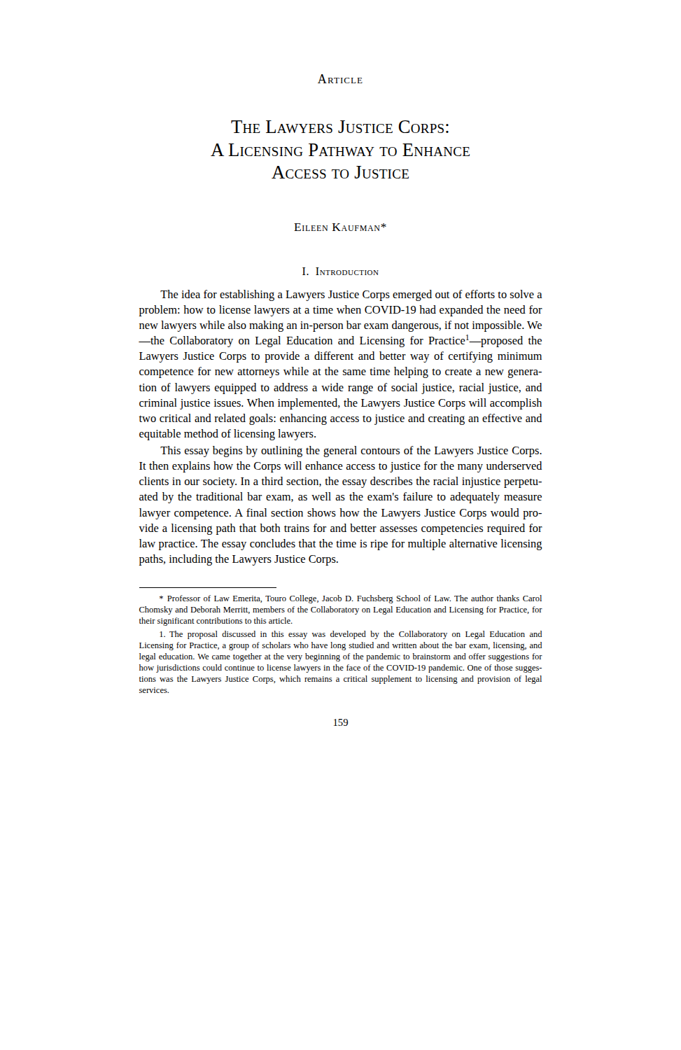Article
The Lawyers Justice Corps:
A Licensing Pathway to Enhance
Access to Justice
Eileen Kaufman*
I. Introduction
The idea for establishing a Lawyers Justice Corps emerged out of efforts to solve a problem: how to license lawyers at a time when COVID-19 had expanded the need for new lawyers while also making an in-person bar exam dangerous, if not impossible. We—the Collaboratory on Legal Education and Licensing for Practice1—proposed the Lawyers Justice Corps to provide a different and better way of certifying minimum competence for new attorneys while at the same time helping to create a new generation of lawyers equipped to address a wide range of social justice, racial justice, and criminal justice issues. When implemented, the Lawyers Justice Corps will accomplish two critical and related goals: enhancing access to justice and creating an effective and equitable method of licensing lawyers.
This essay begins by outlining the general contours of the Lawyers Justice Corps. It then explains how the Corps will enhance access to justice for the many underserved clients in our society. In a third section, the essay describes the racial injustice perpetuated by the traditional bar exam, as well as the exam's failure to adequately measure lawyer competence. A final section shows how the Lawyers Justice Corps would provide a licensing path that both trains for and better assesses competencies required for law practice. The essay concludes that the time is ripe for multiple alternative licensing paths, including the Lawyers Justice Corps.
*Professor of Law Emerita, Touro College, Jacob D. Fuchsberg School of Law. The author thanks Carol Chomsky and Deborah Merritt, members of the Collaboratory on Legal Education and Licensing for Practice, for their significant contributions to this article.
1. The proposal discussed in this essay was developed by the Collaboratory on Legal Education and Licensing for Practice, a group of scholars who have long studied and written about the bar exam, licensing, and legal education. We came together at the very beginning of the pandemic to brainstorm and offer suggestions for how jurisdictions could continue to license lawyers in the face of the COVID-19 pandemic. One of those suggestions was the Lawyers Justice Corps, which remains a critical supplement to licensing and provision of legal services.
159